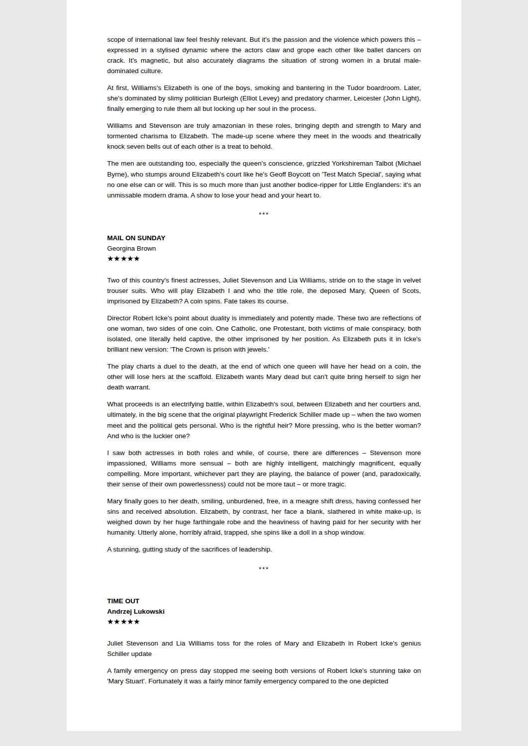scope of international law feel freshly relevant. But it's the passion and the violence which powers this – expressed in a stylised dynamic where the actors claw and grope each other like ballet dancers on crack. It's magnetic, but also accurately diagrams the situation of strong women in a brutal male-dominated culture.
At first, Williams's Elizabeth is one of the boys, smoking and bantering in the Tudor boardroom. Later, she's dominated by slimy politician Burleigh (Elliot Levey) and predatory charmer, Leicester (John Light), finally emerging to rule them all but locking up her soul in the process.
Williams and Stevenson are truly amazonian in these roles, bringing depth and strength to Mary and tormented charisma to Elizabeth. The made-up scene where they meet in the woods and theatrically knock seven bells out of each other is a treat to behold.
The men are outstanding too, especially the queen's conscience, grizzled Yorkshireman Talbot (Michael Byrne), who stumps around Elizabeth's court like he's Geoff Boycott on 'Test Match Special', saying what no one else can or will. This is so much more than just another bodice-ripper for Little Englanders: it's an unmissable modern drama. A show to lose your head and your heart to.
***
MAIL ON SUNDAY
Georgina Brown
★★★★★
Two of this country's finest actresses, Juliet Stevenson and Lia Williams, stride on to the stage in velvet trouser suits. Who will play Elizabeth I and who the title role, the deposed Mary, Queen of Scots, imprisoned by Elizabeth? A coin spins. Fate takes its course.
Director Robert Icke's point about duality is immediately and potently made. These two are reflections of one woman, two sides of one coin. One Catholic, one Protestant, both victims of male conspiracy, both isolated, one literally held captive, the other imprisoned by her position. As Elizabeth puts it in Icke's brilliant new version: 'The Crown is prison with jewels.'
The play charts a duel to the death, at the end of which one queen will have her head on a coin, the other will lose hers at the scaffold. Elizabeth wants Mary dead but can't quite bring herself to sign her death warrant.
What proceeds is an electrifying battle, within Elizabeth's soul, between Elizabeth and her courtiers and, ultimately, in the big scene that the original playwright Frederick Schiller made up – when the two women meet and the political gets personal. Who is the rightful heir? More pressing, who is the better woman? And who is the luckier one?
I saw both actresses in both roles and while, of course, there are differences – Stevenson more impassioned, Williams more sensual – both are highly intelligent, matchingly magnificent, equally compelling. More important, whichever part they are playing, the balance of power (and, paradoxically, their sense of their own powerlessness) could not be more taut – or more tragic.
Mary finally goes to her death, smiling, unburdened, free, in a meagre shift dress, having confessed her sins and received absolution. Elizabeth, by contrast, her face a blank, slathered in white make-up, is weighed down by her huge farthingale robe and the heaviness of having paid for her security with her humanity. Utterly alone, horribly afraid, trapped, she spins like a doll in a shop window.
A stunning, gutting study of the sacrifices of leadership.
***
TIME OUT
Andrzej Lukowski
★★★★★
Juliet Stevenson and Lia Williams toss for the roles of Mary and Elizabeth in Robert Icke's genius Schiller update
A family emergency on press day stopped me seeing both versions of Robert Icke's stunning take on 'Mary Stuart'. Fortunately it was a fairly minor family emergency compared to the one depicted